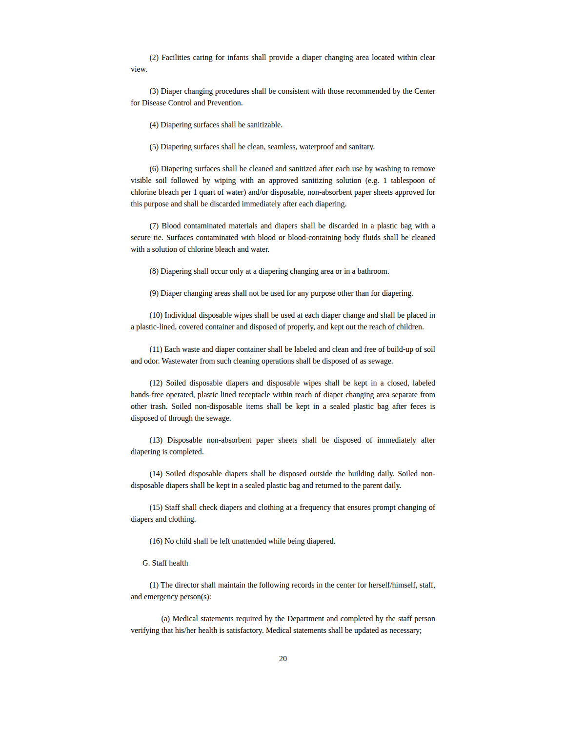(2) Facilities caring for infants shall provide a diaper changing area located within clear view.
(3) Diaper changing procedures shall be consistent with those recommended by the Center for Disease Control and Prevention.
(4) Diapering surfaces shall be sanitizable.
(5) Diapering surfaces shall be clean, seamless, waterproof and sanitary.
(6) Diapering surfaces shall be cleaned and sanitized after each use by washing to remove visible soil followed by wiping with an approved sanitizing solution (e.g. 1 tablespoon of chlorine bleach per 1 quart of water) and/or disposable, non-absorbent paper sheets approved for this purpose and shall be discarded immediately after each diapering.
(7) Blood contaminated materials and diapers shall be discarded in a plastic bag with a secure tie. Surfaces contaminated with blood or blood-containing body fluids shall be cleaned with a solution of chlorine bleach and water.
(8) Diapering shall occur only at a diapering changing area or in a bathroom.
(9) Diaper changing areas shall not be used for any purpose other than for diapering.
(10) Individual disposable wipes shall be used at each diaper change and shall be placed in a plastic-lined, covered container and disposed of properly, and kept out the reach of children.
(11) Each waste and diaper container shall be labeled and clean and free of build-up of soil and odor. Wastewater from such cleaning operations shall be disposed of as sewage.
(12) Soiled disposable diapers and disposable wipes shall be kept in a closed, labeled hands-free operated, plastic lined receptacle within reach of diaper changing area separate from other trash. Soiled non-disposable items shall be kept in a sealed plastic bag after feces is disposed of through the sewage.
(13) Disposable non-absorbent paper sheets shall be disposed of immediately after diapering is completed.
(14) Soiled disposable diapers shall be disposed outside the building daily. Soiled non-disposable diapers shall be kept in a sealed plastic bag and returned to the parent daily.
(15) Staff shall check diapers and clothing at a frequency that ensures prompt changing of diapers and clothing.
(16) No child shall be left unattended while being diapered.
G. Staff health
(1) The director shall maintain the following records in the center for herself/himself, staff, and emergency person(s):
(a) Medical statements required by the Department and completed by the staff person verifying that his/her health is satisfactory. Medical statements shall be updated as necessary;
20